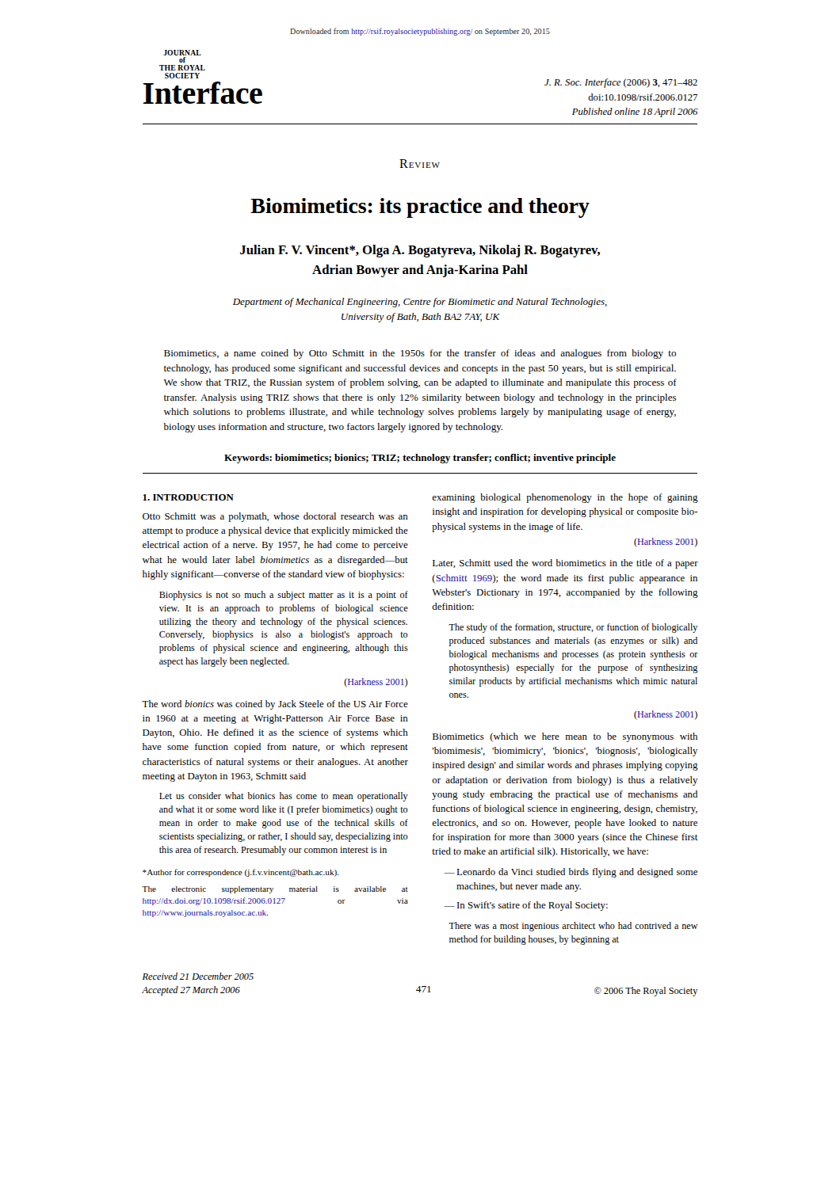Downloaded from http://rsif.royalsocietypublishing.org/ on September 20, 2015
Journal of The Royal Society Interface
J. R. Soc. Interface (2006) 3, 471–482
doi:10.1098/rsif.2006.0127
Published online 18 April 2006
Review
Biomimetics: its practice and theory
Julian F. V. Vincent*, Olga A. Bogatyreva, Nikolaj R. Bogatyrev,
Adrian Bowyer and Anja-Karina Pahl
Department of Mechanical Engineering, Centre for Biomimetic and Natural Technologies,
University of Bath, Bath BA2 7AY, UK
Biomimetics, a name coined by Otto Schmitt in the 1950s for the transfer of ideas and analogues from biology to technology, has produced some significant and successful devices and concepts in the past 50 years, but is still empirical. We show that TRIZ, the Russian system of problem solving, can be adapted to illuminate and manipulate this process of transfer. Analysis using TRIZ shows that there is only 12% similarity between biology and technology in the principles which solutions to problems illustrate, and while technology solves problems largely by manipulating usage of energy, biology uses information and structure, two factors largely ignored by technology.
Keywords: biomimetics; bionics; TRIZ; technology transfer; conflict; inventive principle
1. Introduction
Otto Schmitt was a polymath, whose doctoral research was an attempt to produce a physical device that explicitly mimicked the electrical action of a nerve. By 1957, he had come to perceive what he would later label biomimetics as a disregarded—but highly significant—converse of the standard view of biophysics:
Biophysics is not so much a subject matter as it is a point of view. It is an approach to problems of biological science utilizing the theory and technology of the physical sciences. Conversely, biophysics is also a biologist's approach to problems of physical science and engineering, although this aspect has largely been neglected.
(Harkness 2001)
The word bionics was coined by Jack Steele of the US Air Force in 1960 at a meeting at Wright-Patterson Air Force Base in Dayton, Ohio. He defined it as the science of systems which have some function copied from nature, or which represent characteristics of natural systems or their analogues. At another meeting at Dayton in 1963, Schmitt said
Let us consider what bionics has come to mean operationally and what it or some word like it (I prefer biomimetics) ought to mean in order to make good use of the technical skills of scientists specializing, or rather, I should say, despecializing into this area of research. Presumably our common interest is in
*Author for correspondence (j.f.v.vincent@bath.ac.uk).
The electronic supplementary material is available at http://dx.doi.org/10.1098/rsif.2006.0127 or via http://www.journals.royalsoc.ac.uk.
examining biological phenomenology in the hope of gaining insight and inspiration for developing physical or composite bio-physical systems in the image of life.
(Harkness 2001)
Later, Schmitt used the word biomimetics in the title of a paper (Schmitt 1969); the word made its first public appearance in Webster's Dictionary in 1974, accompanied by the following definition:
The study of the formation, structure, or function of biologically produced substances and materials (as enzymes or silk) and biological mechanisms and processes (as protein synthesis or photosynthesis) especially for the purpose of synthesizing similar products by artificial mechanisms which mimic natural ones.
(Harkness 2001)
Biomimetics (which we here mean to be synonymous with 'biomimesis', 'biomimicry', 'bionics', 'biognosis', 'biologically inspired design' and similar words and phrases implying copying or adaptation or derivation from biology) is thus a relatively young study embracing the practical use of mechanisms and functions of biological science in engineering, design, chemistry, electronics, and so on. However, people have looked to nature for inspiration for more than 3000 years (since the Chinese first tried to make an artificial silk). Historically, we have:
Leonardo da Vinci studied birds flying and designed some machines, but never made any.
In Swift's satire of the Royal Society:
There was a most ingenious architect who had contrived a new method for building houses, by beginning at
Received 21 December 2005
Accepted 27 March 2006
471
© 2006 The Royal Society